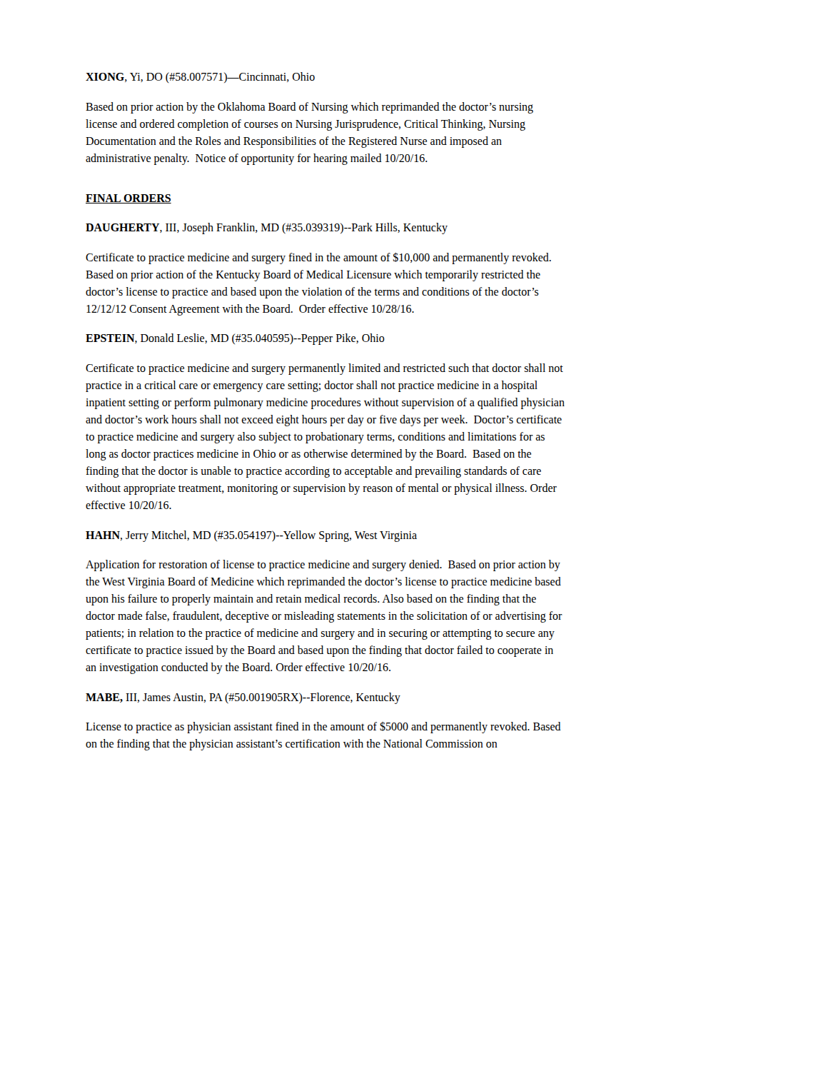XIONG, Yi, DO (#58.007571)—Cincinnati, Ohio
Based on prior action by the Oklahoma Board of Nursing which reprimanded the doctor’s nursing license and ordered completion of courses on Nursing Jurisprudence, Critical Thinking, Nursing Documentation and the Roles and Responsibilities of the Registered Nurse and imposed an administrative penalty. Notice of opportunity for hearing mailed 10/20/16.
FINAL ORDERS
DAUGHERTY, III, Joseph Franklin, MD (#35.039319)--Park Hills, Kentucky
Certificate to practice medicine and surgery fined in the amount of $10,000 and permanently revoked. Based on prior action of the Kentucky Board of Medical Licensure which temporarily restricted the doctor’s license to practice and based upon the violation of the terms and conditions of the doctor’s 12/12/12 Consent Agreement with the Board. Order effective 10/28/16.
EPSTEIN, Donald Leslie, MD (#35.040595)--Pepper Pike, Ohio
Certificate to practice medicine and surgery permanently limited and restricted such that doctor shall not practice in a critical care or emergency care setting; doctor shall not practice medicine in a hospital inpatient setting or perform pulmonary medicine procedures without supervision of a qualified physician and doctor’s work hours shall not exceed eight hours per day or five days per week. Doctor’s certificate to practice medicine and surgery also subject to probationary terms, conditions and limitations for as long as doctor practices medicine in Ohio or as otherwise determined by the Board. Based on the finding that the doctor is unable to practice according to acceptable and prevailing standards of care without appropriate treatment, monitoring or supervision by reason of mental or physical illness. Order effective 10/20/16.
HAHN, Jerry Mitchel, MD (#35.054197)--Yellow Spring, West Virginia
Application for restoration of license to practice medicine and surgery denied. Based on prior action by the West Virginia Board of Medicine which reprimanded the doctor’s license to practice medicine based upon his failure to properly maintain and retain medical records. Also based on the finding that the doctor made false, fraudulent, deceptive or misleading statements in the solicitation of or advertising for patients; in relation to the practice of medicine and surgery and in securing or attempting to secure any certificate to practice issued by the Board and based upon the finding that doctor failed to cooperate in an investigation conducted by the Board. Order effective 10/20/16.
MABE, III, James Austin, PA (#50.001905RX)--Florence, Kentucky
License to practice as physician assistant fined in the amount of $5000 and permanently revoked. Based on the finding that the physician assistant’s certification with the National Commission on